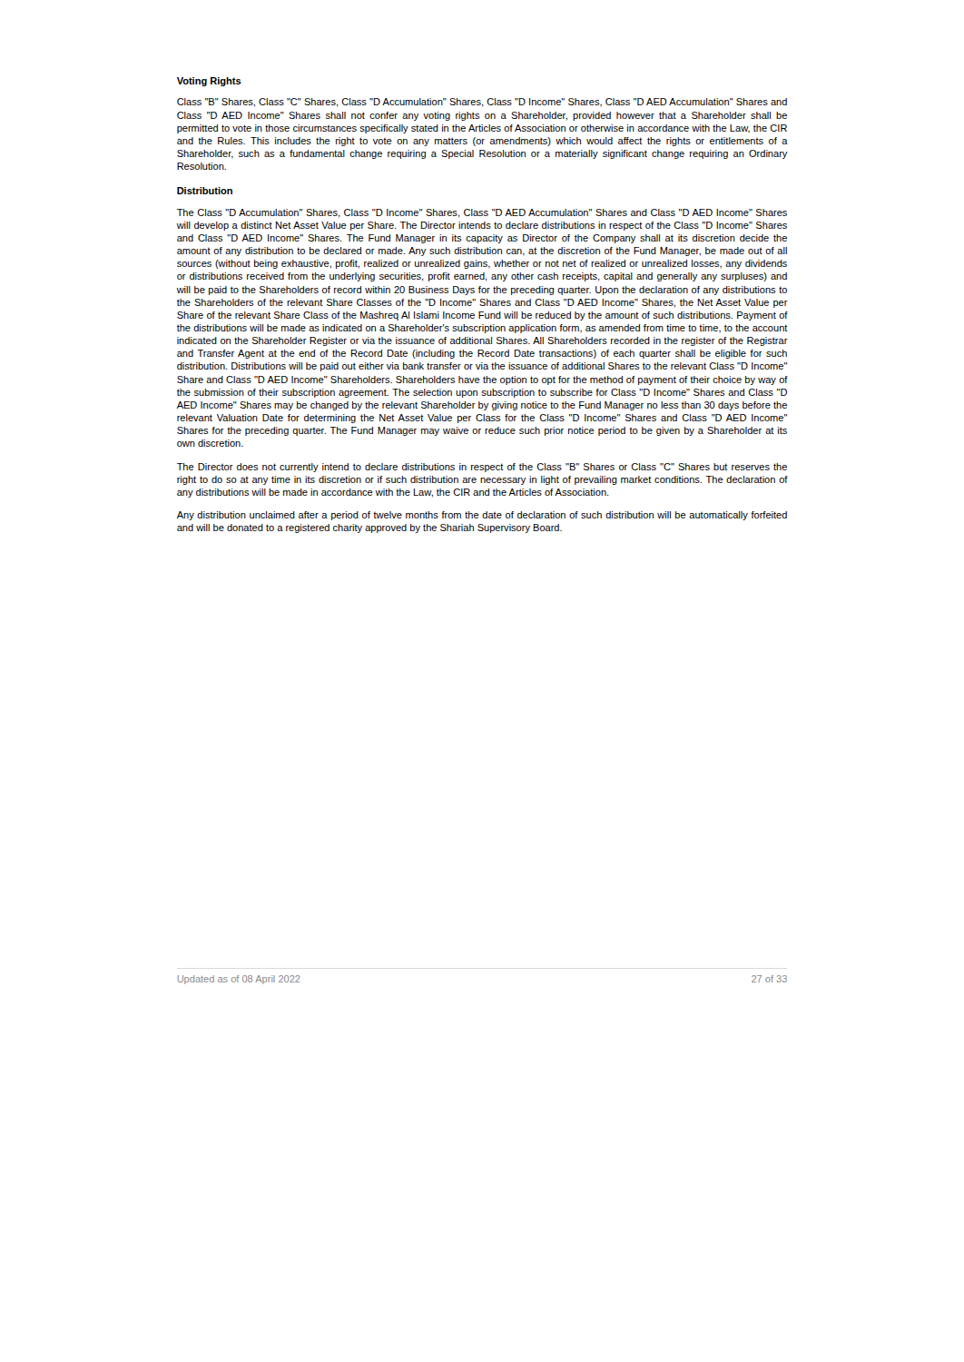Voting Rights
Class "B" Shares, Class "C" Shares, Class "D Accumulation" Shares, Class "D Income" Shares, Class "D AED Accumulation" Shares and Class "D AED Income" Shares shall not confer any voting rights on a Shareholder, provided however that a Shareholder shall be permitted to vote in those circumstances specifically stated in the Articles of Association or otherwise in accordance with the Law, the CIR and the Rules. This includes the right to vote on any matters (or amendments) which would affect the rights or entitlements of a Shareholder, such as a fundamental change requiring a Special Resolution or a materially significant change requiring an Ordinary Resolution.
Distribution
The Class "D Accumulation" Shares, Class "D Income" Shares, Class "D AED Accumulation" Shares and Class "D AED Income" Shares will develop a distinct Net Asset Value per Share. The Director intends to declare distributions in respect of the Class "D Income" Shares and Class "D AED Income" Shares. The Fund Manager in its capacity as Director of the Company shall at its discretion decide the amount of any distribution to be declared or made. Any such distribution can, at the discretion of the Fund Manager, be made out of all sources (without being exhaustive, profit, realized or unrealized gains, whether or not net of realized or unrealized losses, any dividends or distributions received from the underlying securities, profit earned, any other cash receipts, capital and generally any surpluses) and will be paid to the Shareholders of record within 20 Business Days for the preceding quarter. Upon the declaration of any distributions to the Shareholders of the relevant Share Classes of the "D Income" Shares and Class "D AED Income" Shares, the Net Asset Value per Share of the relevant Share Class of the Mashreq Al Islami Income Fund will be reduced by the amount of such distributions. Payment of the distributions will be made as indicated on a Shareholder's subscription application form, as amended from time to time, to the account indicated on the Shareholder Register or via the issuance of additional Shares. All Shareholders recorded in the register of the Registrar and Transfer Agent at the end of the Record Date (including the Record Date transactions) of each quarter shall be eligible for such distribution. Distributions will be paid out either via bank transfer or via the issuance of additional Shares to the relevant Class "D Income" Share and Class "D AED Income" Shareholders. Shareholders have the option to opt for the method of payment of their choice by way of the submission of their subscription agreement. The selection upon subscription to subscribe for Class "D Income" Shares and Class "D AED Income" Shares may be changed by the relevant Shareholder by giving notice to the Fund Manager no less than 30 days before the relevant Valuation Date for determining the Net Asset Value per Class for the Class "D Income" Shares and Class "D AED Income" Shares for the preceding quarter. The Fund Manager may waive or reduce such prior notice period to be given by a Shareholder at its own discretion.
The Director does not currently intend to declare distributions in respect of the Class "B" Shares or Class "C" Shares but reserves the right to do so at any time in its discretion or if such distribution are necessary in light of prevailing market conditions. The declaration of any distributions will be made in accordance with the Law, the CIR and the Articles of Association.
Any distribution unclaimed after a period of twelve months from the date of declaration of such distribution will be automatically forfeited and will be donated to a registered charity approved by the Shariah Supervisory Board.
Updated as of 08 April 2022 27 of 33